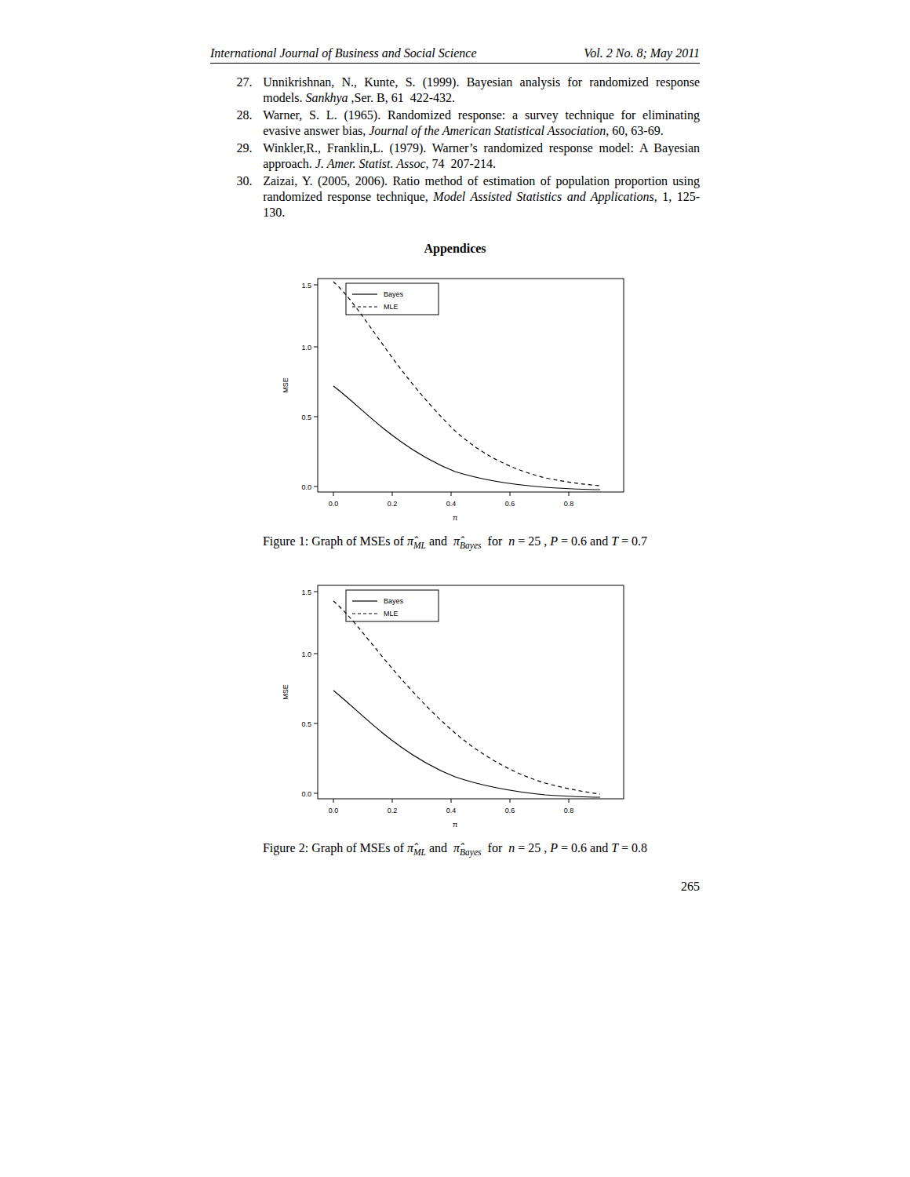International Journal of Business and Social Science
Vol. 2 No. 8; May 2011
27. Unnikrishnan, N., Kunte, S. (1999). Bayesian analysis for randomized response models. Sankhya ,Ser. B, 61 422-432.
28. Warner, S. L. (1965). Randomized response: a survey technique for eliminating evasive answer bias, Journal of the American Statistical Association, 60, 63-69.
29. Winkler,R., Franklin,L. (1979). Warner’s randomized response model: A Bayesian approach. J. Amer. Statist. Assoc, 74 207-214.
30. Zaizai, Y. (2005, 2006). Ratio method of estimation of population proportion using randomized response technique, Model Assisted Statistics and Applications, 1, 125-130.
Appendices
0.0 0.5 1.0 1.5 0.0 0.2 0.4 0.6 0.8 π MSE Bayes MLE
Figure 1: Graph of MSEs of π̂ML and π̂Bayes for n = 25 , P = 0.6 and T = 0.7
0.0 0.5 1.0 1.5 0.0 0.2 0.4 0.6 0.8 π MSE Bayes MLE
Figure 2: Graph of MSEs of π̂ML and π̂Bayes for n = 25 , P = 0.6 and T = 0.8
265